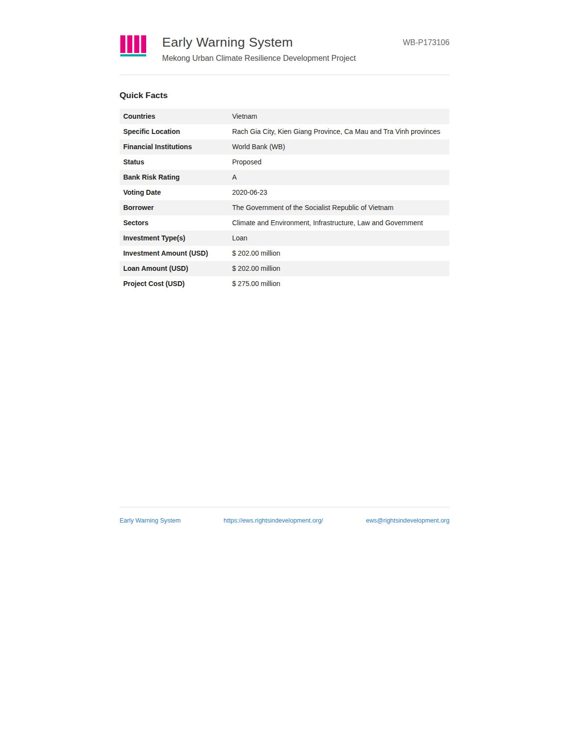Early Warning System
Mekong Urban Climate Resilience Development Project
WB-P173106
Quick Facts
| Countries | Vietnam |
| Specific Location | Rach Gia City, Kien Giang Province, Ca Mau and Tra Vinh provinces |
| Financial Institutions | World Bank (WB) |
| Status | Proposed |
| Bank Risk Rating | A |
| Voting Date | 2020-06-23 |
| Borrower | The Government of the Socialist Republic of Vietnam |
| Sectors | Climate and Environment, Infrastructure, Law and Government |
| Investment Type(s) | Loan |
| Investment Amount (USD) | $ 202.00 million |
| Loan Amount (USD) | $ 202.00 million |
| Project Cost (USD) | $ 275.00 million |
Early Warning System
https://ews.rightsindevelopment.org/
ews@rightsindevelopment.org